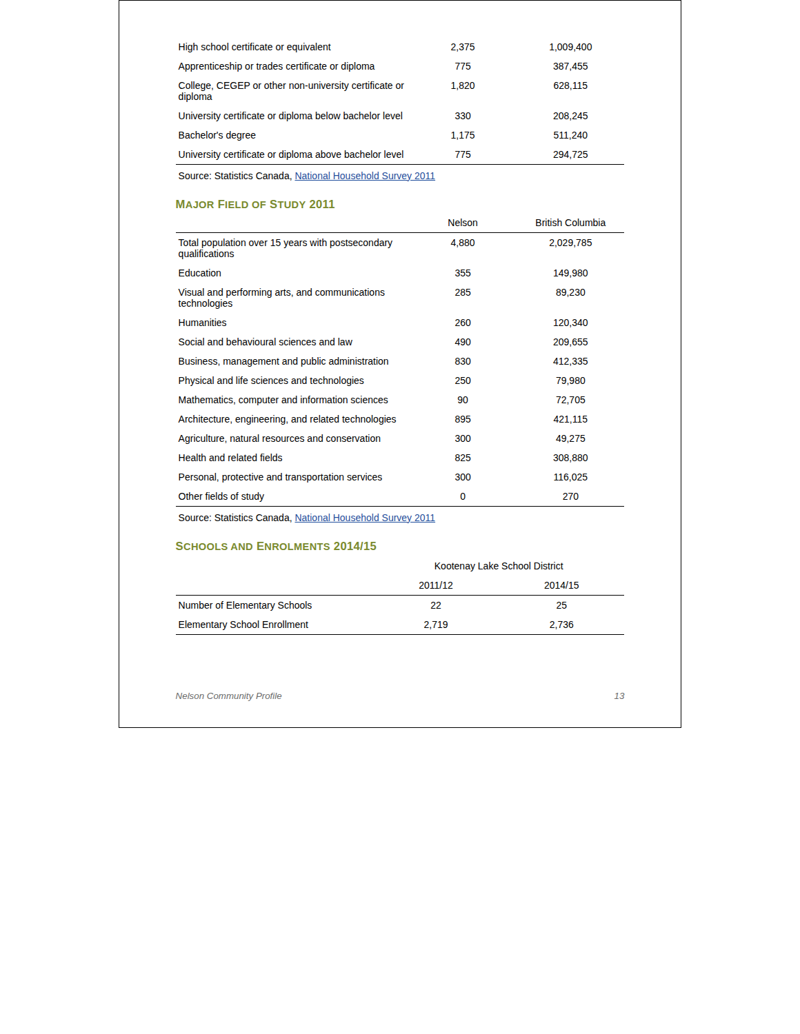| High school certificate or equivalent | 2,375 | 1,009,400 |
| Apprenticeship or trades certificate or diploma | 775 | 387,455 |
| College, CEGEP or other non-university certificate or diploma | 1,820 | 628,115 |
| University certificate or diploma below bachelor level | 330 | 208,245 |
| Bachelor's degree | 1,175 | 511,240 |
| University certificate or diploma above bachelor level | 775 | 294,725 |
Source: Statistics Canada, National Household Survey 2011
MAJOR FIELD OF STUDY 2011
| | Nelson | British Columbia |
| --- | --- | --- |
| Total population over 15 years with postsecondary qualifications | 4,880 | 2,029,785 |
| Education | 355 | 149,980 |
| Visual and performing arts, and communications technologies | 285 | 89,230 |
| Humanities | 260 | 120,340 |
| Social and behavioural sciences and law | 490 | 209,655 |
| Business, management and public administration | 830 | 412,335 |
| Physical and life sciences and technologies | 250 | 79,980 |
| Mathematics, computer and information sciences | 90 | 72,705 |
| Architecture, engineering, and related technologies | 895 | 421,115 |
| Agriculture, natural resources and conservation | 300 | 49,275 |
| Health and related fields | 825 | 308,880 |
| Personal, protective and transportation services | 300 | 116,025 |
| Other fields of study | 0 | 270 |
Source: Statistics Canada, National Household Survey 2011
SCHOOLS AND ENROLMENTS 2014/15
| | Kootenay Lake School District |
| | 2011/12 | 2014/15 |
| Number of Elementary Schools | 22 | 25 |
| Elementary School Enrollment | 2,719 | 2,736 |
Nelson Community Profile
13